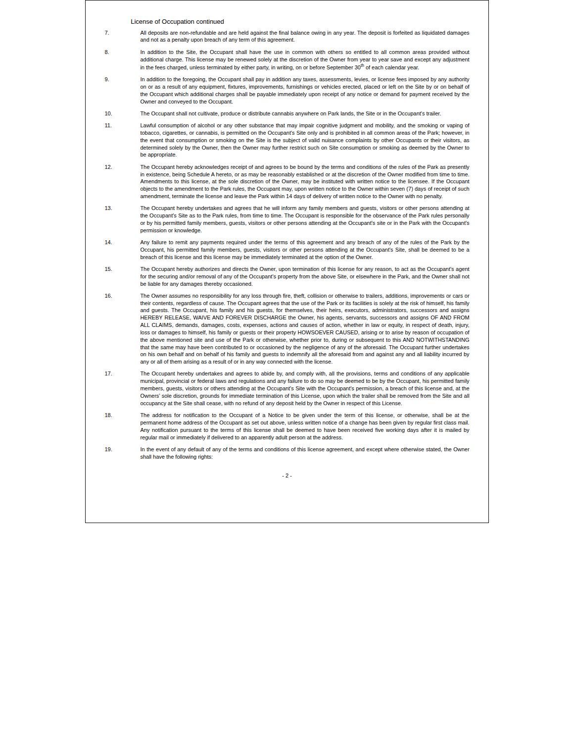License of Occupation continued
| 7. | All deposits are non-refundable and are held against the final balance owing in any year. The deposit is forfeited as liquidated damages and not as a penalty upon breach of any term of this agreement. |
| 8. | In addition to the Site, the Occupant shall have the use in common with others so entitled to all common areas provided without additional charge. This license may be renewed solely at the discretion of the Owner from year to year save and except any adjustment in the fees charged, unless terminated by either party, in writing, on or before September 30 th of each calendar year. |
| 9. | In addition to the foregoing, the Occupant shall pay in addition any taxes, assessments, levies, or license fees imposed by any authority on or as a result of any equipment, fixtures, improvements, furnishings or vehicles erected, placed or left on the Site by or on behalf of the Occupant which additional charges shall be payable immediately upon receipt of any notice or demand for payment received by the Owner and conveyed to the Occupant. |
| 10. | The Occupant shall not cultivate, produce or distribute cannabis anywhere on Park lands, the Site or in the Occupant's trailer. |
| 11. | Lawful consumption of alcohol or any other substance that may impair cognitive judgment and mobility, and the smoking or vaping of tobacco, cigarettes, or cannabis, is permitted on the Occupant's Site only and is prohibited in all common areas of the Park; however, in the event that consumption or smoking on the Site is the subject of valid nuisance complaints by other Occupants or their visitors, as determined solely by the Owner, then the Owner may further restrict such on Site consumption or smoking as deemed by the Owner to be appropriate. |
| 12. | The Occupant hereby acknowledges receipt of and agrees to be bound by the terms and conditions of the rules of the Park as presently in existence, being Schedule A hereto, or as may be reasonably established or at the discretion of the Owner modified from time to time. Amendments to this license, at the sole discretion of the Owner, may be instituted with written notice to the licensee. If the Occupant objects to the amendment to the Park rules, the Occupant may, upon written notice to the Owner within seven (7) days of receipt of such amendment, terminate the license and leave the Park within 14 days of delivery of written notice to the Owner with no penalty. |
| 13. | The Occupant hereby undertakes and agrees that he will inform any family members and guests, visitors or other persons attending at the Occupant's Site as to the Park rules, from time to time. The Occupant is responsible for the observance of the Park rules personally or by his permitted family members, guests, visitors or other persons attending at the Occupant's site or in the Park with the Occupant's permission or knowledge. |
| 14. | Any failure to remit any payments required under the terms of this agreement and any breach of any of the rules of the Park by the Occupant, his permitted family members, guests, visitors or other persons attending at the Occupant's Site, shall be deemed to be a breach of this license and this license may be immediately terminated at the option of the Owner. |
| 15. | The Occupant hereby authorizes and directs the Owner, upon termination of this license for any reason, to act as the Occupant's agent for the securing and/or removal of any of the Occupant's property from the above Site, or elsewhere in the Park, and the Owner shall not be liable for any damages thereby occasioned. |
| 16. | The Owner assumes no responsibility for any loss through fire, theft, collision or otherwise to trailers, additions, improvements or cars or their contents, regardless of cause. The Occupant agrees that the use of the Park or its facilities is solely at the risk of himself, his family and guests. The Occupant, his family and his guests, for themselves, their heirs, executors, administrators, successors and assigns HEREBY RELEASE, WAIVE AND FOREVER DISCHARGE the Owner, his agents, servants, successors and assigns OF AND FROM ALL CLAIMS, demands, damages, costs, expenses, actions and causes of action, whether in law or equity, in respect of death, injury, loss or damages to himself, his family or guests or their property HOWSOEVER CAUSED, arising or to arise by reason of occupation of the above mentioned site and use of the Park or otherwise, whether prior to, during or subsequent to this AND NOTWITHSTANDING that the same may have been contributed to or occasioned by the negligence of any of the aforesaid. The Occupant further undertakes on his own behalf and on behalf of his family and guests to indemnify all the aforesaid from and against any and all liability incurred by any or all of them arising as a result of or in any way connected with the license. |
| 17. | The Occupant hereby undertakes and agrees to abide by, and comply with, all the provisions, terms and conditions of any applicable municipal, provincial or federal laws and regulations and any failure to do so may be deemed to be by the Occupant, his permitted family members, guests, visitors or others attending at the Occupant's Site with the Occupant's permission, a breach of this license and, at the Owners’ sole discretion, grounds for immediate termination of this License, upon which the trailer shall be removed from the Site and all occupancy at the Site shall cease, with no refund of any deposit held by the Owner in respect of this License. |
| 18. | The address for notification to the Occupant of a Notice to be given under the term of this license, or otherwise, shall be at the permanent home address of the Occupant as set out above, unless written notice of a change has been given by regular first class mail. Any notification pursuant to the terms of this license shall be deemed to have been received five working days after it is mailed by regular mail or immediately if delivered to an apparently adult person at the address. |
| 19. | In the event of any default of any of the terms and conditions of this license agreement, and except where otherwise stated, the Owner shall have the following rights: |
- 2 -